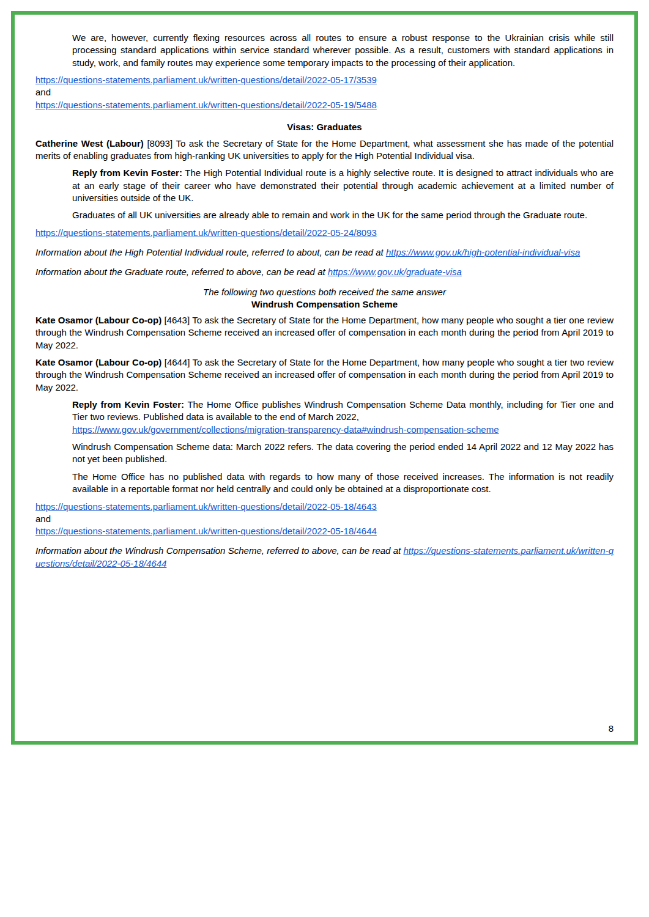We are, however, currently flexing resources across all routes to ensure a robust response to the Ukrainian crisis while still processing standard applications within service standard wherever possible. As a result, customers with standard applications in study, work, and family routes may experience some temporary impacts to the processing of their application.
https://questions-statements.parliament.uk/written-questions/detail/2022-05-17/3539
and
https://questions-statements.parliament.uk/written-questions/detail/2022-05-19/5488
Visas: Graduates
Catherine West (Labour) [8093] To ask the Secretary of State for the Home Department, what assessment she has made of the potential merits of enabling graduates from high-ranking UK universities to apply for the High Potential Individual visa.
Reply from Kevin Foster: The High Potential Individual route is a highly selective route. It is designed to attract individuals who are at an early stage of their career who have demonstrated their potential through academic achievement at a limited number of universities outside of the UK.
Graduates of all UK universities are already able to remain and work in the UK for the same period through the Graduate route.
https://questions-statements.parliament.uk/written-questions/detail/2022-05-24/8093
Information about the High Potential Individual route, referred to about, can be read at https://www.gov.uk/high-potential-individual-visa
Information about the Graduate route, referred to above, can be read at https://www.gov.uk/graduate-visa
The following two questions both received the same answer
Windrush Compensation Scheme
Kate Osamor (Labour Co-op) [4643] To ask the Secretary of State for the Home Department, how many people who sought a tier one review through the Windrush Compensation Scheme received an increased offer of compensation in each month during the period from April 2019 to May 2022.
Kate Osamor (Labour Co-op) [4644] To ask the Secretary of State for the Home Department, how many people who sought a tier two review through the Windrush Compensation Scheme received an increased offer of compensation in each month during the period from April 2019 to May 2022.
Reply from Kevin Foster: The Home Office publishes Windrush Compensation Scheme Data monthly, including for Tier one and Tier two reviews. Published data is available to the end of March 2022,
https://www.gov.uk/government/collections/migration-transparency-data#windrush-compensation-scheme
Windrush Compensation Scheme data: March 2022 refers. The data covering the period ended 14 April 2022 and 12 May 2022 has not yet been published.
The Home Office has no published data with regards to how many of those received increases. The information is not readily available in a reportable format nor held centrally and could only be obtained at a disproportionate cost.
https://questions-statements.parliament.uk/written-questions/detail/2022-05-18/4643
and
https://questions-statements.parliament.uk/written-questions/detail/2022-05-18/4644
Information about the Windrush Compensation Scheme, referred to above, can be read at https://questions-statements.parliament.uk/written-questions/detail/2022-05-18/4644
8